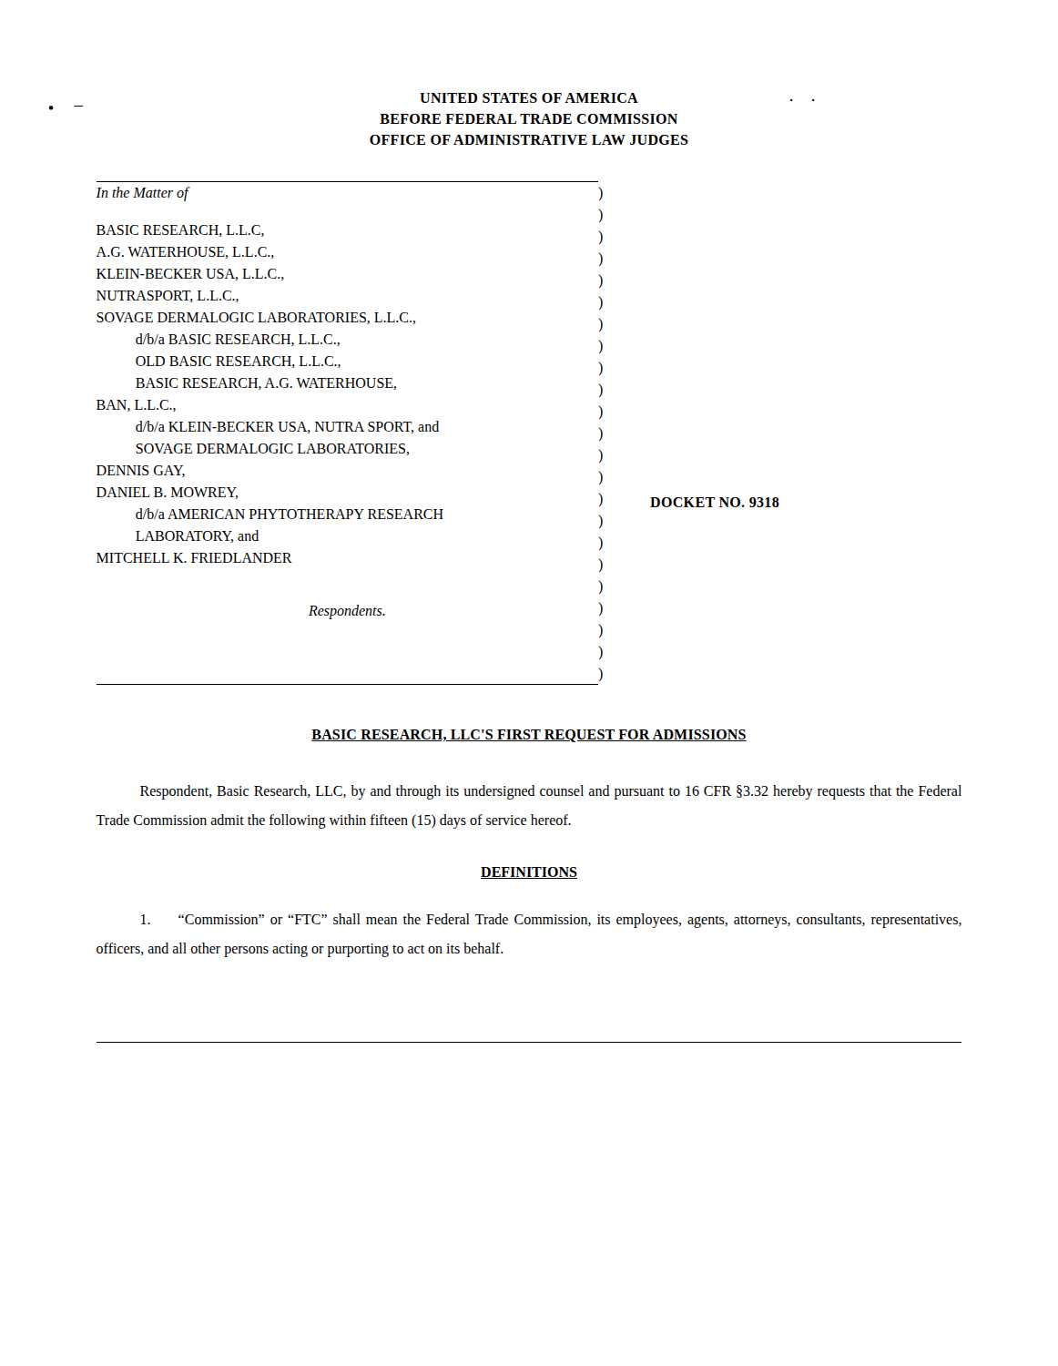• – · ·
UNITED STATES OF AMERICA
BEFORE FEDERAL TRADE COMMISSION
OFFICE OF ADMINISTRATIVE LAW JUDGES
| In the Matter of BASIC RESEARCH, L.L.C, A.G. WATERHOUSE, L.L.C., KLEIN-BECKER USA, L.L.C., NUTRASPORT, L.L.C., SOVAGE DERMALOGIC LABORATORIES, L.L.C., d/b/a BASIC RESEARCH, L.L.C., OLD BASIC RESEARCH, L.L.C., BASIC RESEARCH, A.G. WATERHOUSE, BAN, L.L.C., d/b/a KLEIN-BECKER USA, NUTRA SPORT, and SOVAGE DERMALOGIC LABORATORIES, DENNIS GAY, DANIEL B. MOWREY, d/b/a AMERICAN PHYTOTHERAPY RESEARCH LABORATORY, and MITCHELL K. FRIEDLANDER Respondents. | ) ) ) ) ) ) ) ) ) ) ) ) ) ) ) ) ) ) ) ) ) ) ) | DOCKET NO. 9318 |
BASIC RESEARCH, LLC'S FIRST REQUEST FOR ADMISSIONS
Respondent, Basic Research, LLC, by and through its undersigned counsel and pursuant to 16 CFR §3.32 hereby requests that the Federal Trade Commission admit the following within fifteen (15) days of service hereof.
DEFINITIONS
“Commission” or “FTC” shall mean the Federal Trade Commission, its employees, agents, attorneys, consultants, representatives, officers, and all other persons acting or purporting to act on its behalf.